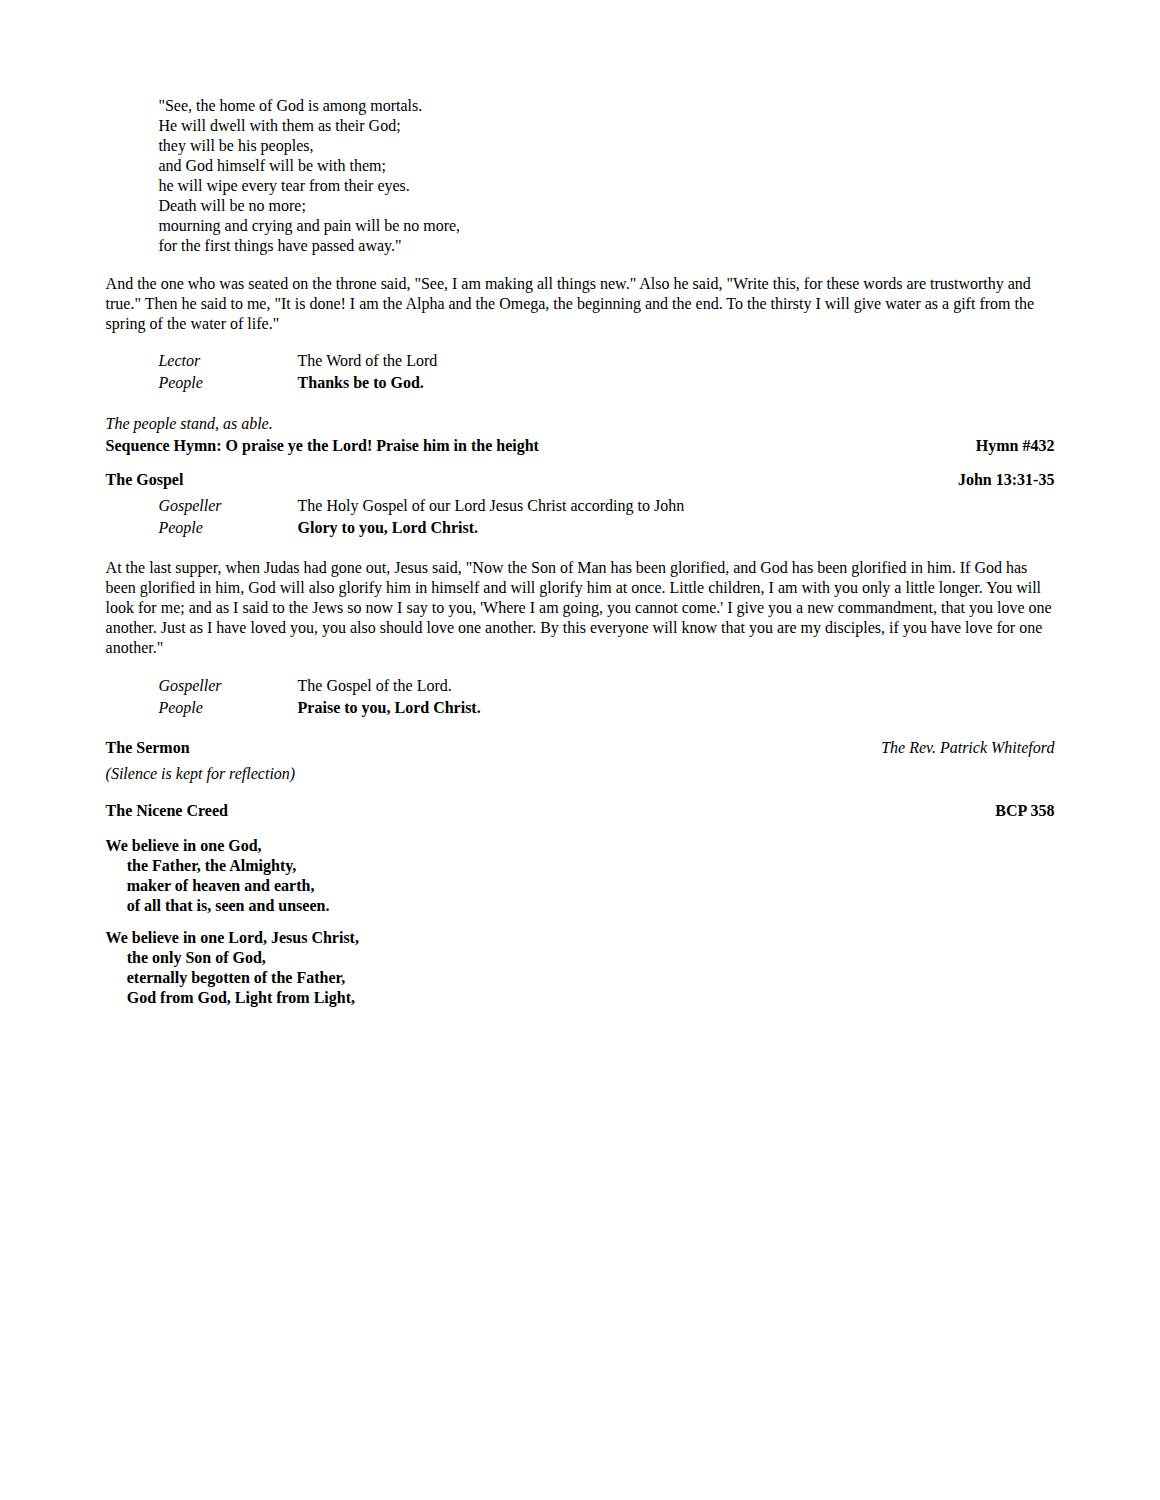"See, the home of God is among mortals.
He will dwell with them as their God;
they will be his peoples,
and God himself will be with them;
he will wipe every tear from their eyes.
Death will be no more;
mourning and crying and pain will be no more,
for the first things have passed away."
And the one who was seated on the throne said, "See, I am making all things new." Also he said, "Write this, for these words are trustworthy and true." Then he said to me, "It is done! I am the Alpha and the Omega, the beginning and the end. To the thirsty I will give water as a gift from the spring of the water of life."
| Lector | The Word of the Lord |
| People | Thanks be to God. |
The people stand, as able.
Sequence Hymn: O praise ye the Lord! Praise him in the height Hymn #432
The Gospel John 13:31-35
| Gospeller | The Holy Gospel of our Lord Jesus Christ according to John |
| People | Glory to you, Lord Christ. |
At the last supper, when Judas had gone out, Jesus said, "Now the Son of Man has been glorified, and God has been glorified in him. If God has been glorified in him, God will also glorify him in himself and will glorify him at once. Little children, I am with you only a little longer. You will look for me; and as I said to the Jews so now I say to you, 'Where I am going, you cannot come.' I give you a new commandment, that you love one another. Just as I have loved you, you also should love one another. By this everyone will know that you are my disciples, if you have love for one another."
| Gospeller | The Gospel of the Lord. |
| People | Praise to you, Lord Christ. |
The Sermon The Rev. Patrick Whiteford
(Silence is kept for reflection)
The Nicene Creed BCP 358
We believe in one God, the Father, the Almighty, maker of heaven and earth, of all that is, seen and unseen.
We believe in one Lord, Jesus Christ, the only Son of God, eternally begotten of the Father, God from God, Light from Light,